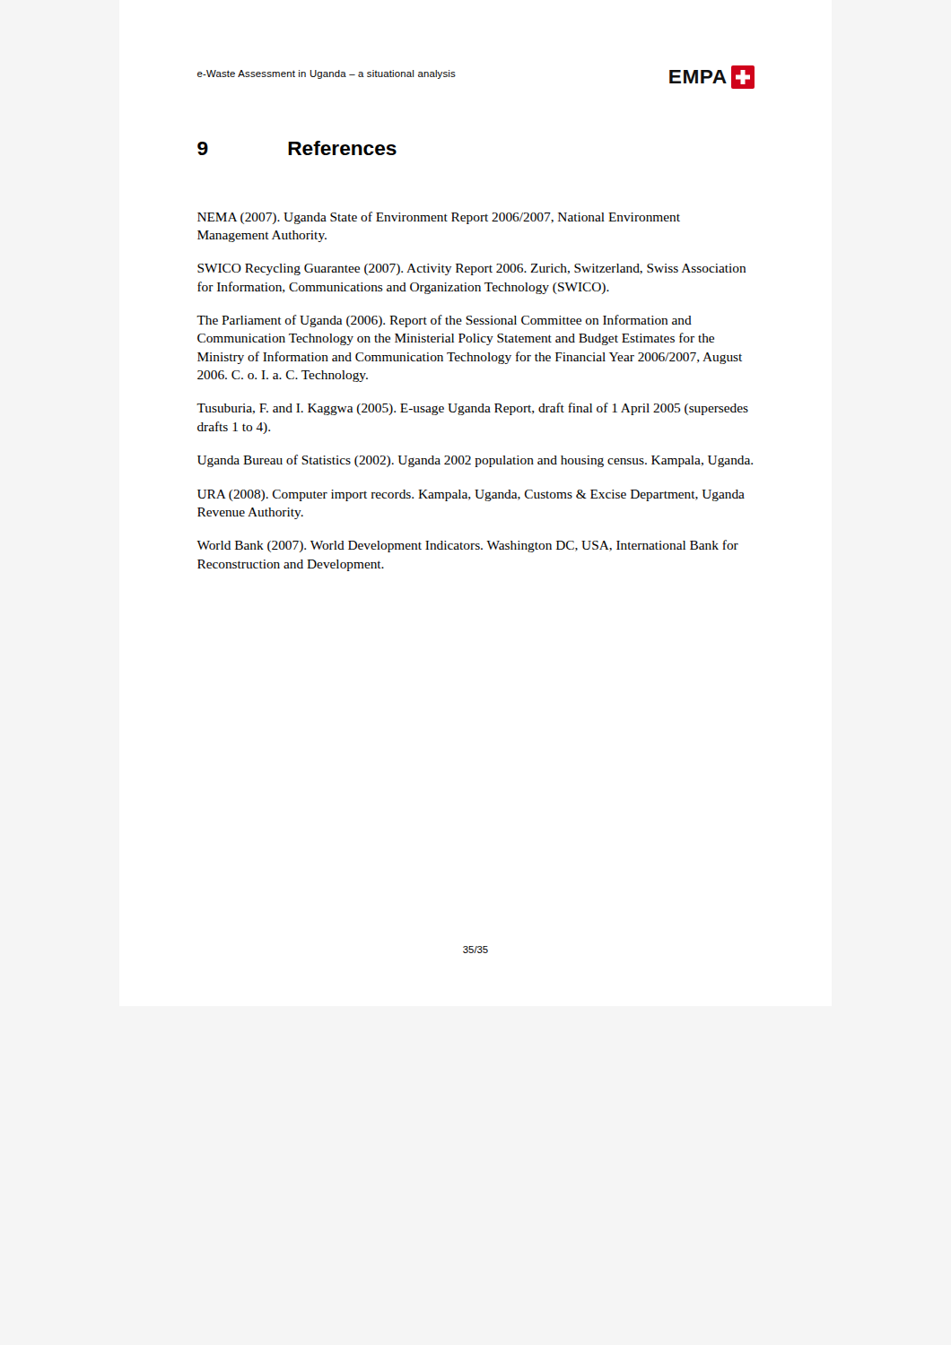e-Waste Assessment in Uganda – a situational analysis
EMPA
9 References
NEMA (2007). Uganda State of Environment Report 2006/2007, National Environment Management Authority.
SWICO Recycling Guarantee (2007). Activity Report 2006. Zurich, Switzerland, Swiss Association for Information, Communications and Organization Technology (SWICO).
The Parliament of Uganda (2006). Report of the Sessional Committee on Information and Communication Technology on the Ministerial Policy Statement and Budget Estimates for the Ministry of Information and Communication Technology for the Financial Year 2006/2007, August 2006. C. o. I. a. C. Technology.
Tusuburia, F. and I. Kaggwa (2005). E-usage Uganda Report, draft final of 1 April 2005 (supersedes drafts 1 to 4).
Uganda Bureau of Statistics (2002). Uganda 2002 population and housing census. Kampala, Uganda.
URA (2008). Computer import records. Kampala, Uganda, Customs & Excise Department, Uganda Revenue Authority.
World Bank (2007). World Development Indicators. Washington DC, USA, International Bank for Reconstruction and Development.
35/35